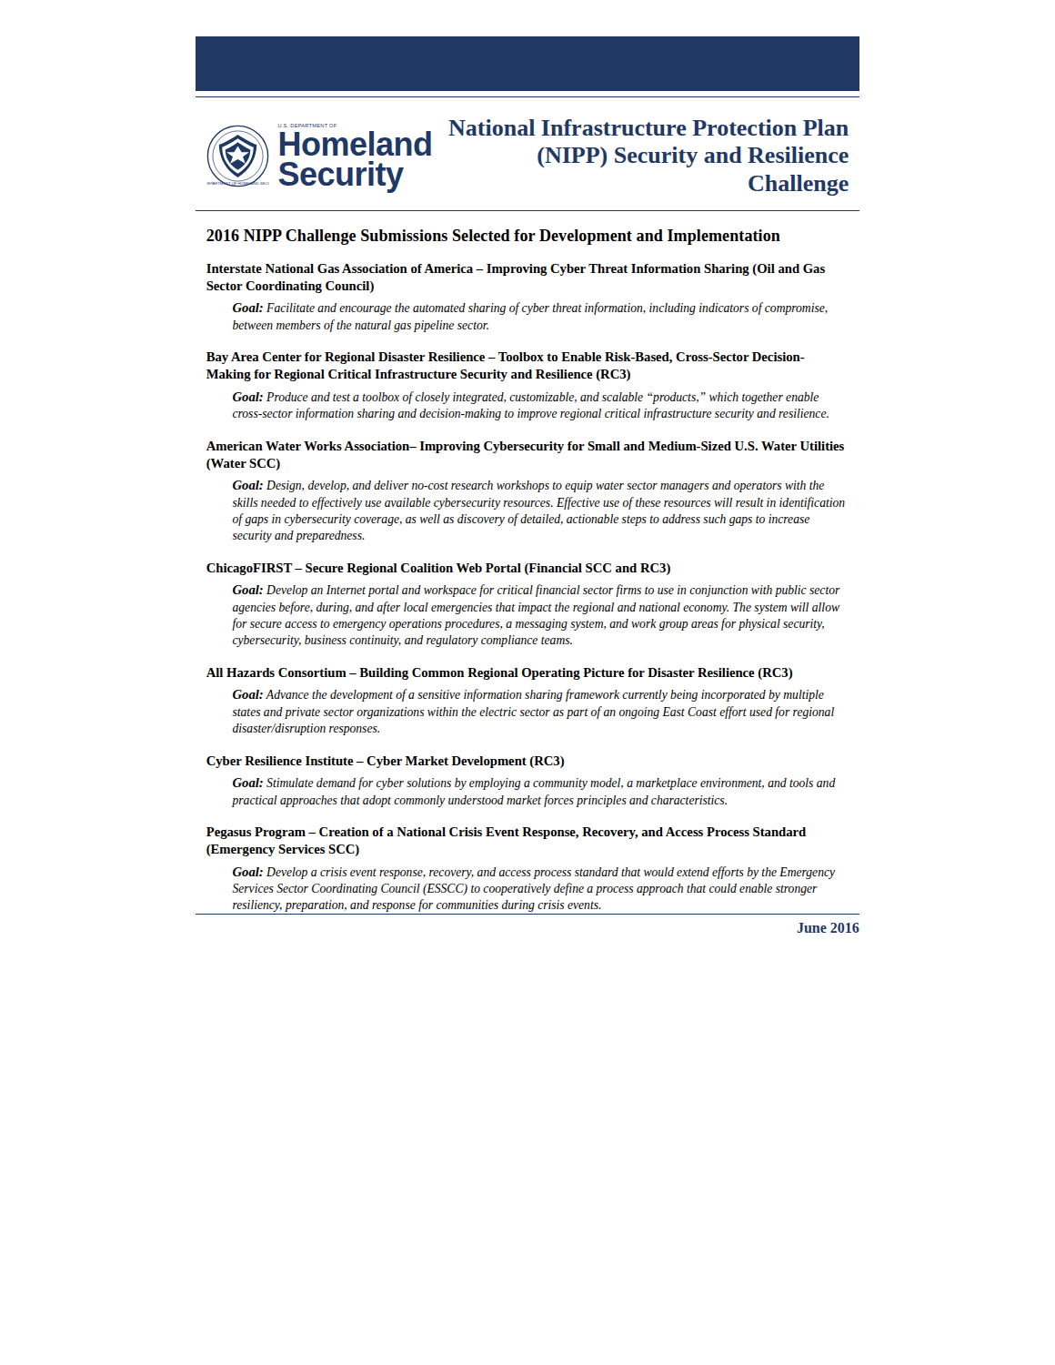U.S. DEPARTMENT OF HOMELAND SECURITY
U.S. DEPARTMENT OF
Homeland
Security
National Infrastructure Protection Plan
(NIPP) Security and Resilience Challenge
2016 NIPP Challenge Submissions Selected for Development and Implementation
Interstate National Gas Association of America – Improving Cyber Threat Information Sharing (Oil and Gas Sector Coordinating Council)
Goal: Facilitate and encourage the automated sharing of cyber threat information, including indicators of compromise, between members of the natural gas pipeline sector.
Bay Area Center for Regional Disaster Resilience – Toolbox to Enable Risk-Based, Cross-Sector Decision-Making for Regional Critical Infrastructure Security and Resilience (RC3)
Goal: Produce and test a toolbox of closely integrated, customizable, and scalable “products,” which together enable cross-sector information sharing and decision-making to improve regional critical infrastructure security and resilience.
American Water Works Association– Improving Cybersecurity for Small and Medium-Sized U.S. Water Utilities (Water SCC)
Goal: Design, develop, and deliver no-cost research workshops to equip water sector managers and operators with the skills needed to effectively use available cybersecurity resources. Effective use of these resources will result in identification of gaps in cybersecurity coverage, as well as discovery of detailed, actionable steps to address such gaps to increase security and preparedness.
ChicagoFIRST – Secure Regional Coalition Web Portal (Financial SCC and RC3)
Goal: Develop an Internet portal and workspace for critical financial sector firms to use in conjunction with public sector agencies before, during, and after local emergencies that impact the regional and national economy. The system will allow for secure access to emergency operations procedures, a messaging system, and work group areas for physical security, cybersecurity, business continuity, and regulatory compliance teams.
All Hazards Consortium – Building Common Regional Operating Picture for Disaster Resilience (RC3)
Goal: Advance the development of a sensitive information sharing framework currently being incorporated by multiple states and private sector organizations within the electric sector as part of an ongoing East Coast effort used for regional disaster/disruption responses.
Cyber Resilience Institute – Cyber Market Development (RC3)
Goal: Stimulate demand for cyber solutions by employing a community model, a marketplace environment, and tools and practical approaches that adopt commonly understood market forces principles and characteristics.
Pegasus Program – Creation of a National Crisis Event Response, Recovery, and Access Process Standard (Emergency Services SCC)
Goal: Develop a crisis event response, recovery, and access process standard that would extend efforts by the Emergency Services Sector Coordinating Council (ESSCC) to cooperatively define a process approach that could enable stronger resiliency, preparation, and response for communities during crisis events.
June 2016